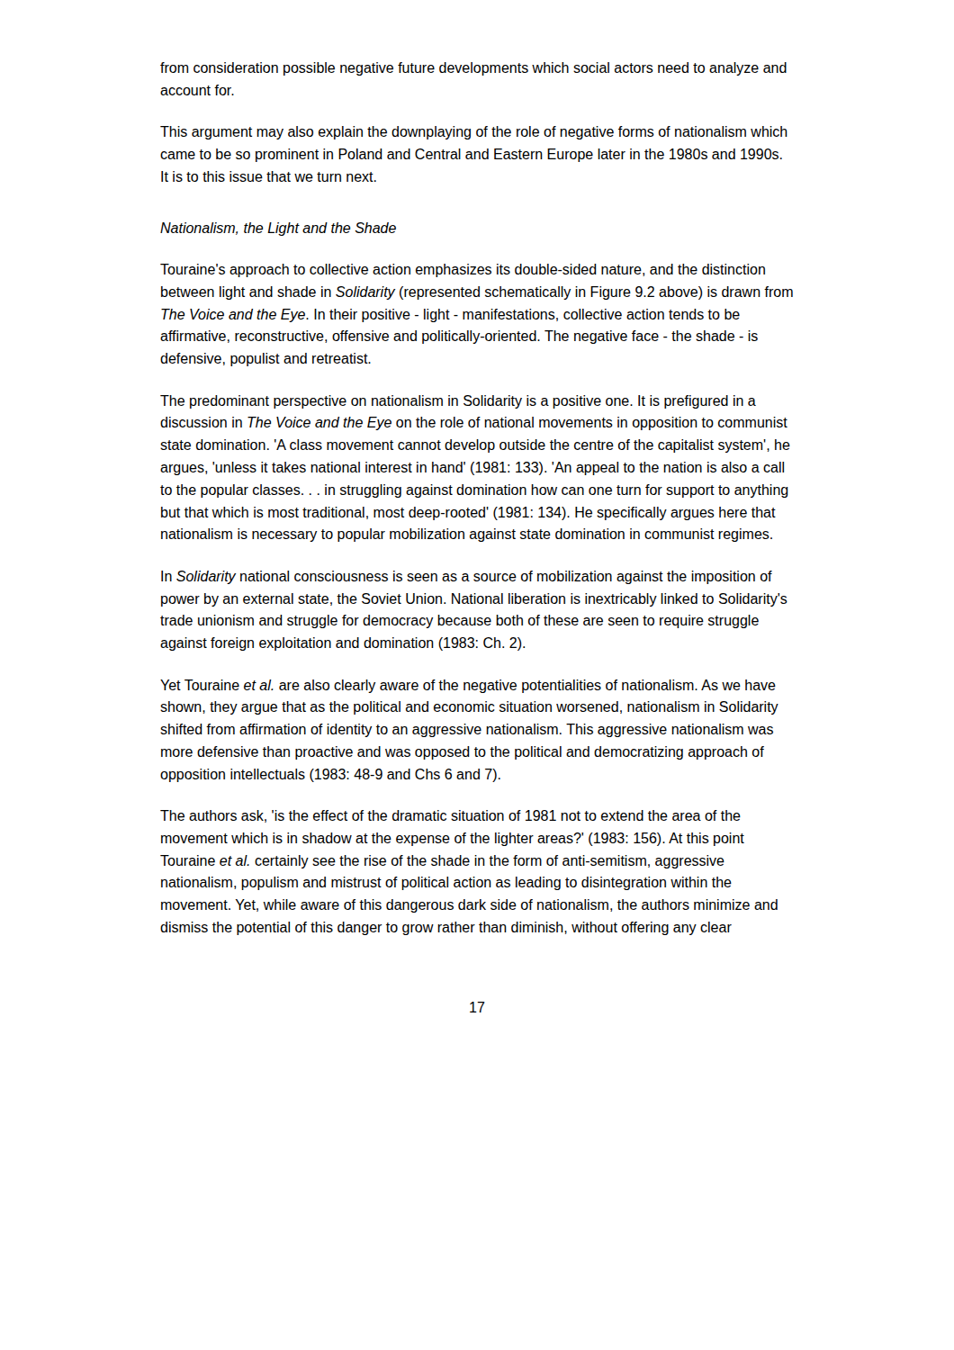from consideration possible negative future developments which social actors need to analyze and account for.
This argument may also explain the downplaying of the role of negative forms of nationalism which came to be so prominent in Poland and Central and Eastern Europe later in the 1980s and 1990s. It is to this issue that we turn next.
Nationalism, the Light and the Shade
Touraine's approach to collective action emphasizes its double-sided nature, and the distinction between light and shade in Solidarity (represented schematically in Figure 9.2 above) is drawn from The Voice and the Eye. In their positive - light - manifestations, collective action tends to be affirmative, reconstructive, offensive and politically-oriented. The negative face - the shade - is defensive, populist and retreatist.
The predominant perspective on nationalism in Solidarity is a positive one. It is prefigured in a discussion in The Voice and the Eye on the role of national movements in opposition to communist state domination. 'A class movement cannot develop outside the centre of the capitalist system', he argues, 'unless it takes national interest in hand' (1981: 133). 'An appeal to the nation is also a call to the popular classes. . . in struggling against domination how can one turn for support to anything but that which is most traditional, most deep-rooted' (1981: 134). He specifically argues here that nationalism is necessary to popular mobilization against state domination in communist regimes.
In Solidarity national consciousness is seen as a source of mobilization against the imposition of power by an external state, the Soviet Union. National liberation is inextricably linked to Solidarity's trade unionism and struggle for democracy because both of these are seen to require struggle against foreign exploitation and domination (1983: Ch. 2).
Yet Touraine et al. are also clearly aware of the negative potentialities of nationalism. As we have shown, they argue that as the political and economic situation worsened, nationalism in Solidarity shifted from affirmation of identity to an aggressive nationalism. This aggressive nationalism was more defensive than proactive and was opposed to the political and democratizing approach of opposition intellectuals (1983: 48-9 and Chs 6 and 7).
The authors ask, 'is the effect of the dramatic situation of 1981 not to extend the area of the movement which is in shadow at the expense of the lighter areas?' (1983: 156). At this point Touraine et al. certainly see the rise of the shade in the form of anti-semitism, aggressive nationalism, populism and mistrust of political action as leading to disintegration within the movement. Yet, while aware of this dangerous dark side of nationalism, the authors minimize and dismiss the potential of this danger to grow rather than diminish, without offering any clear
17